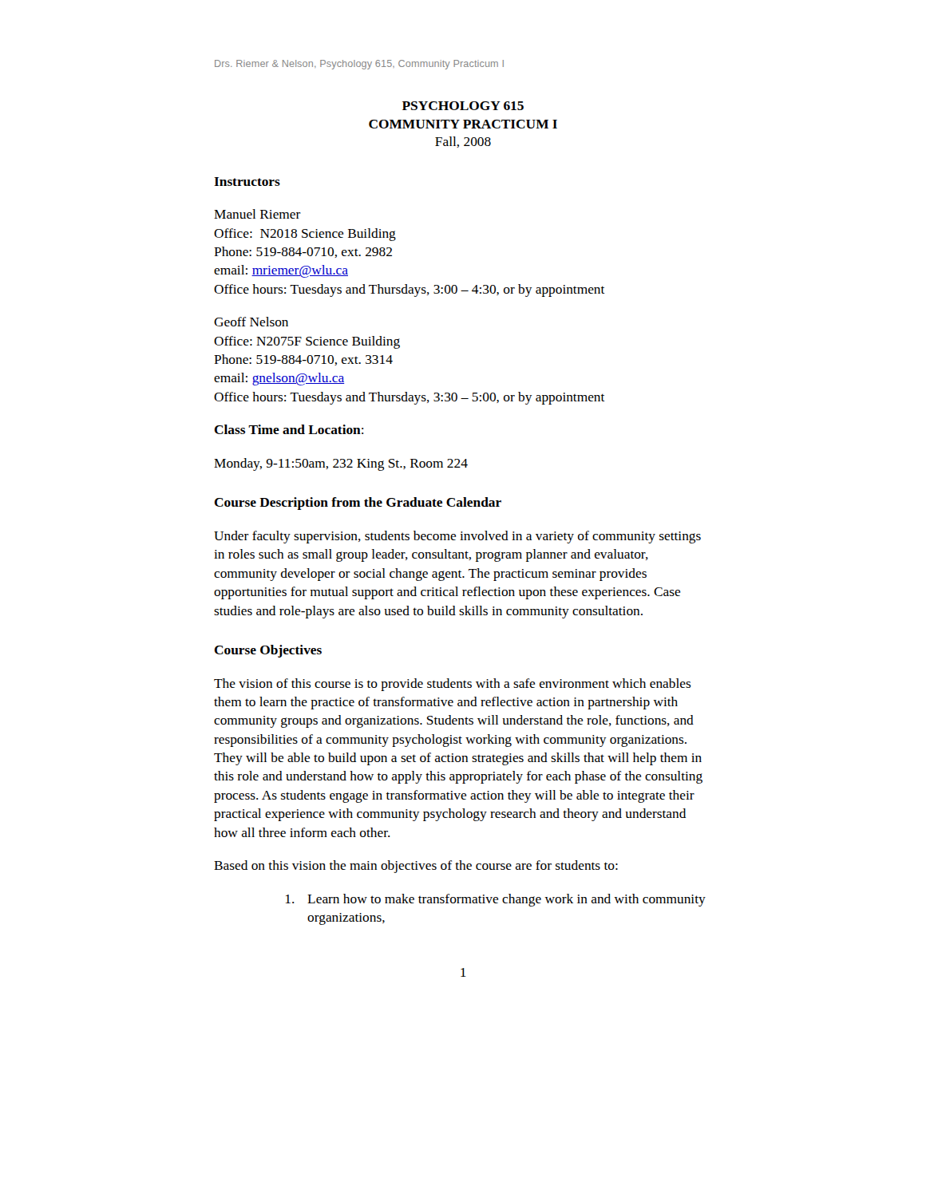Drs. Riemer & Nelson, Psychology 615, Community Practicum I
PSYCHOLOGY 615 COMMUNITY PRACTICUM I Fall, 2008
Instructors
Manuel Riemer
Office: N2018 Science Building
Phone: 519-884-0710, ext. 2982
email: mriemer@wlu.ca
Office hours: Tuesdays and Thursdays, 3:00 – 4:30, or by appointment
Geoff Nelson
Office: N2075F Science Building
Phone: 519-884-0710, ext. 3314
email: gnelson@wlu.ca
Office hours: Tuesdays and Thursdays, 3:30 – 5:00, or by appointment
Class Time and Location:
Monday, 9-11:50am, 232 King St., Room 224
Course Description from the Graduate Calendar
Under faculty supervision, students become involved in a variety of community settings in roles such as small group leader, consultant, program planner and evaluator, community developer or social change agent. The practicum seminar provides opportunities for mutual support and critical reflection upon these experiences. Case studies and role-plays are also used to build skills in community consultation.
Course Objectives
The vision of this course is to provide students with a safe environment which enables them to learn the practice of transformative and reflective action in partnership with community groups and organizations. Students will understand the role, functions, and responsibilities of a community psychologist working with community organizations. They will be able to build upon a set of action strategies and skills that will help them in this role and understand how to apply this appropriately for each phase of the consulting process. As students engage in transformative action they will be able to integrate their practical experience with community psychology research and theory and understand how all three inform each other.
Based on this vision the main objectives of the course are for students to:
Learn how to make transformative change work in and with community organizations,
1